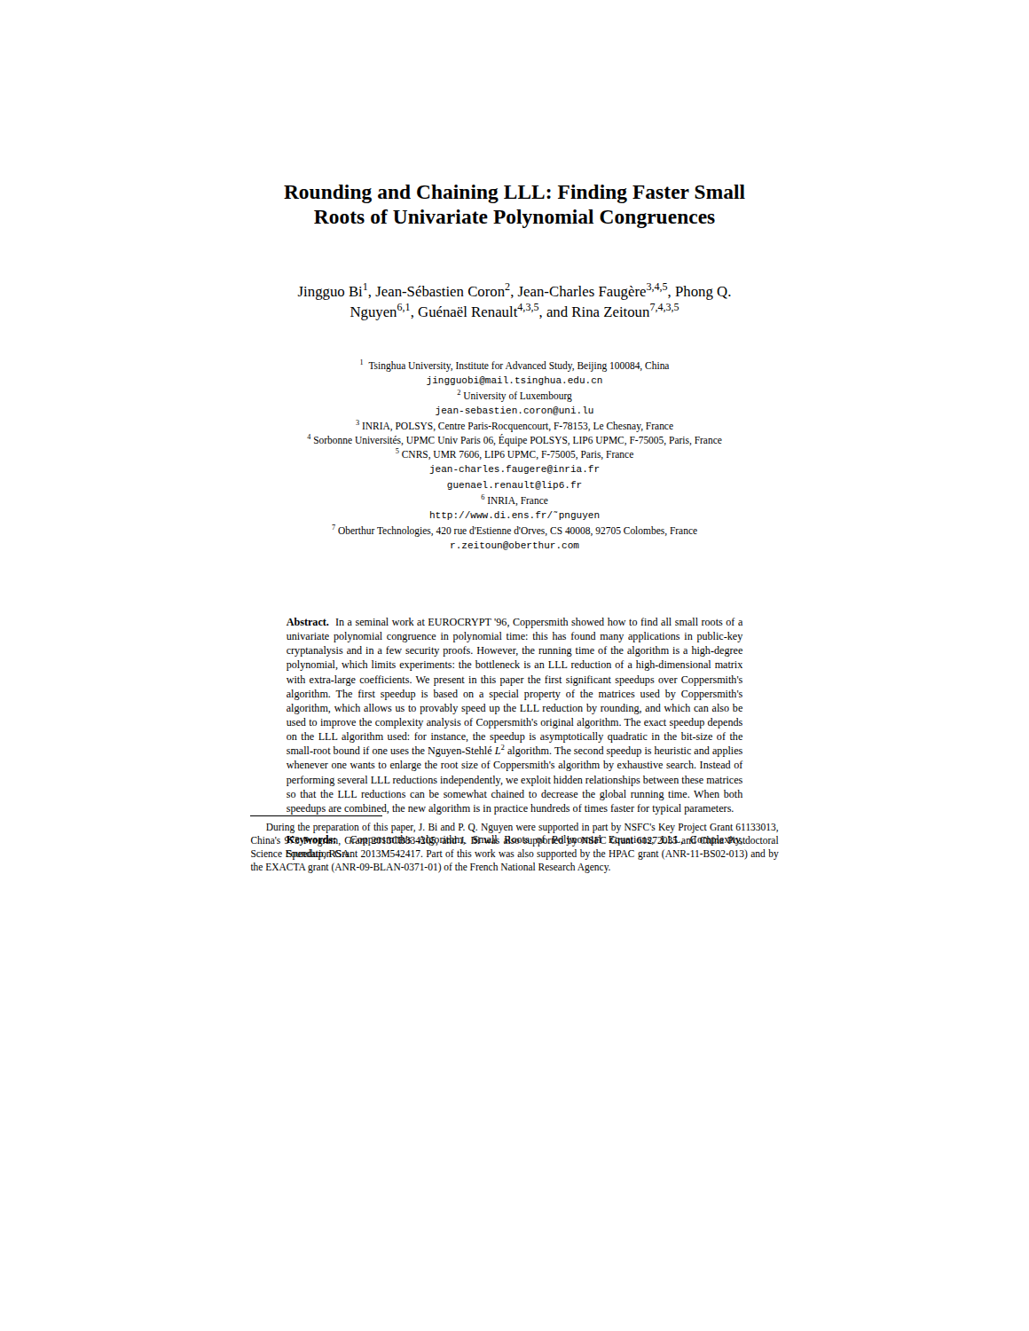Rounding and Chaining LLL: Finding Faster Small
Roots of Univariate Polynomial Congruences
Jingguo Bi1, Jean-Sébastien Coron2, Jean-Charles Faugère3,4,5, Phong Q.
Nguyen6,1, Guénaël Renault4,3,5, and Rina Zeitoun7,4,3,5
1 Tsinghua University, Institute for Advanced Study, Beijing 100084, China
jingguobi@mail.tsinghua.edu.cn
2 University of Luxembourg
jean-sebastien.coron@uni.lu
3 INRIA, POLSYS, Centre Paris-Rocquencourt, F-78153, Le Chesnay, France
4 Sorbonne Universités, UPMC Univ Paris 06, Équipe POLSYS, LIP6 UPMC, F-75005, Paris, France
5 CNRS, UMR 7606, LIP6 UPMC, F-75005, Paris, France
jean-charles.faugere@inria.fr
guenael.renault@lip6.fr
6 INRIA, France
http://www.di.ens.fr/˜pnguyen
7 Oberthur Technologies, 420 rue d'Estienne d'Orves, CS 40008, 92705 Colombes, France
r.zeitoun@oberthur.com
Abstract. In a seminal work at EUROCRYPT '96, Coppersmith showed how to find all small roots of a univariate polynomial congruence in polynomial time: this has found many applications in public-key cryptanalysis and in a few security proofs. However, the running time of the algorithm is a high-degree polynomial, which limits experiments: the bottleneck is an LLL reduction of a high-dimensional matrix with extra-large coefficients. We present in this paper the first significant speedups over Coppersmith's algorithm. The first speedup is based on a special property of the matrices used by Coppersmith's algorithm, which allows us to provably speed up the LLL reduction by rounding, and which can also be used to improve the complexity analysis of Coppersmith's original algorithm. The exact speedup depends on the LLL algorithm used: for instance, the speedup is asymptotically quadratic in the bit-size of the small-root bound if one uses the Nguyen-Stehlé L2 algorithm. The second speedup is heuristic and applies whenever one wants to enlarge the root size of Coppersmith's algorithm by exhaustive search. Instead of performing several LLL reductions independently, we exploit hidden relationships between these matrices so that the LLL reductions can be somewhat chained to decrease the global running time. When both speedups are combined, the new algorithm is in practice hundreds of times faster for typical parameters.
Keywords: Coppersmith's Algorithm, Small Roots of Polynomial Equations, LLL, Complexity, Speedup, RSA.
During the preparation of this paper, J. Bi and P. Q. Nguyen were supported in part by NSFC's Key Project Grant 61133013, China's 973 Program, Grant 2013CB834205, and J. Bi was also supported by NSFC Grant 61272035 and China Postdoctoral Science Foundation Grant 2013M542417. Part of this work was also supported by the HPAC grant (ANR-11-BS02-013) and by the EXACTA grant (ANR-09-BLAN-0371-01) of the French National Research Agency.